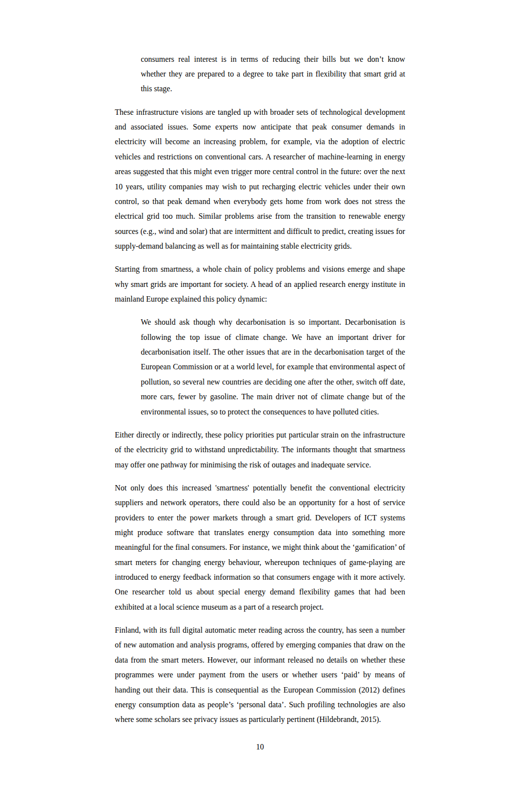consumers real interest is in terms of reducing their bills but we don’t know whether they are prepared to a degree to take part in flexibility that smart grid at this stage.
These infrastructure visions are tangled up with broader sets of technological development and associated issues. Some experts now anticipate that peak consumer demands in electricity will become an increasing problem, for example, via the adoption of electric vehicles and restrictions on conventional cars. A researcher of machine-learning in energy areas suggested that this might even trigger more central control in the future: over the next 10 years, utility companies may wish to put recharging electric vehicles under their own control, so that peak demand when everybody gets home from work does not stress the electrical grid too much. Similar problems arise from the transition to renewable energy sources (e.g., wind and solar) that are intermittent and difficult to predict, creating issues for supply-demand balancing as well as for maintaining stable electricity grids.
Starting from smartness, a whole chain of policy problems and visions emerge and shape why smart grids are important for society. A head of an applied research energy institute in mainland Europe explained this policy dynamic:
We should ask though why decarbonisation is so important. Decarbonisation is following the top issue of climate change. We have an important driver for decarbonisation itself. The other issues that are in the decarbonisation target of the European Commission or at a world level, for example that environmental aspect of pollution, so several new countries are deciding one after the other, switch off date, more cars, fewer by gasoline. The main driver not of climate change but of the environmental issues, so to protect the consequences to have polluted cities.
Either directly or indirectly, these policy priorities put particular strain on the infrastructure of the electricity grid to withstand unpredictability. The informants thought that smartness may offer one pathway for minimising the risk of outages and inadequate service.
Not only does this increased 'smartness' potentially benefit the conventional electricity suppliers and network operators, there could also be an opportunity for a host of service providers to enter the power markets through a smart grid. Developers of ICT systems might produce software that translates energy consumption data into something more meaningful for the final consumers. For instance, we might think about the ‘gamification’ of smart meters for changing energy behaviour, whereupon techniques of game-playing are introduced to energy feedback information so that consumers engage with it more actively. One researcher told us about special energy demand flexibility games that had been exhibited at a local science museum as a part of a research project.
Finland, with its full digital automatic meter reading across the country, has seen a number of new automation and analysis programs, offered by emerging companies that draw on the data from the smart meters. However, our informant released no details on whether these programmes were under payment from the users or whether users ‘paid’ by means of handing out their data. This is consequential as the European Commission (2012) defines energy consumption data as people’s ‘personal data’. Such profiling technologies are also where some scholars see privacy issues as particularly pertinent (Hildebrandt, 2015).
10